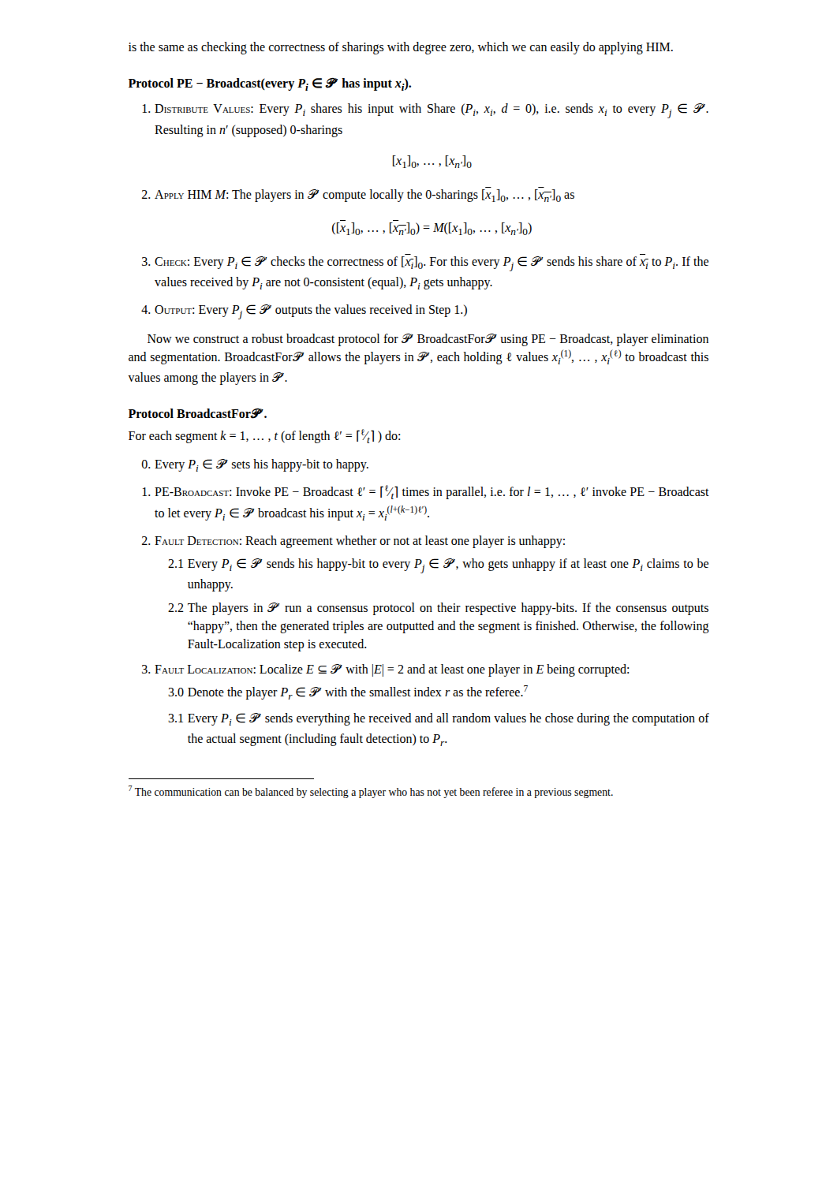is the same as checking the correctness of sharings with degree zero, which we can easily do applying HIM.
Protocol PE − Broadcast(every Pi ∈ 𝒫′ has input xi).
1. Distribute Values: Every Pi shares his input with Share (Pi, xi, d = 0), i.e. sends xi to every Pj ∈ 𝒫′. Resulting in n′ (supposed) 0-sharings
[x1]0, … , [xn′]0
2. Apply HIM M: The players in 𝒫′ compute locally the 0-sharings [x1]0, … , [xn′]0 as
([x1]0, … , [xn′]0) = M([x1]0, … , [xn′]0)
3. Check: Every Pi ∈ 𝒫′ checks the correctness of [xi]0. For this every Pj ∈ 𝒫′ sends his share of xi to Pi. If the values received by Pi are not 0-consistent (equal), Pi gets unhappy.
4. Output: Every Pj ∈ 𝒫′ outputs the values received in Step 1.)
Now we construct a robust broadcast protocol for 𝒫′ BroadcastFor𝒫′ using PE − Broadcast, player elimination and segmentation. BroadcastFor𝒫′ allows the players in 𝒫′, each holding ℓ values xi(1), … , xi(ℓ) to broadcast this values among the players in 𝒫′.
Protocol BroadcastFor𝒫′.
For each segment k = 1, … , t (of length ℓ′ = ⌈ℓ⁄t⌉ ) do:
0. Every Pi ∈ 𝒫′ sets his happy-bit to happy.
1. PE-Broadcast: Invoke PE − Broadcast ℓ′ = ⌈ℓ⁄t⌉ times in parallel, i.e. for l = 1, … , ℓ′ invoke PE − Broadcast to let every Pi ∈ 𝒫′ broadcast his input xi = xi(l+(k−1)ℓ′).
2. Fault Detection: Reach agreement whether or not at least one player is unhappy:
2.1 Every Pi ∈ 𝒫′ sends his happy-bit to every Pj ∈ 𝒫′, who gets unhappy if at least one Pi claims to be unhappy.
2.2 The players in 𝒫′ run a consensus protocol on their respective happy-bits. If the consensus outputs “happy”, then the generated triples are outputted and the segment is finished. Otherwise, the following Fault-Localization step is executed.
3. Fault Localization: Localize E ⊆ 𝒫′ with |E| = 2 and at least one player in E being corrupted:
3.0 Denote the player Pr ∈ 𝒫′ with the smallest index r as the referee.7
3.1 Every Pi ∈ 𝒫′ sends everything he received and all random values he chose during the computation of the actual segment (including fault detection) to Pr.
7 The communication can be balanced by selecting a player who has not yet been referee in a previous segment.